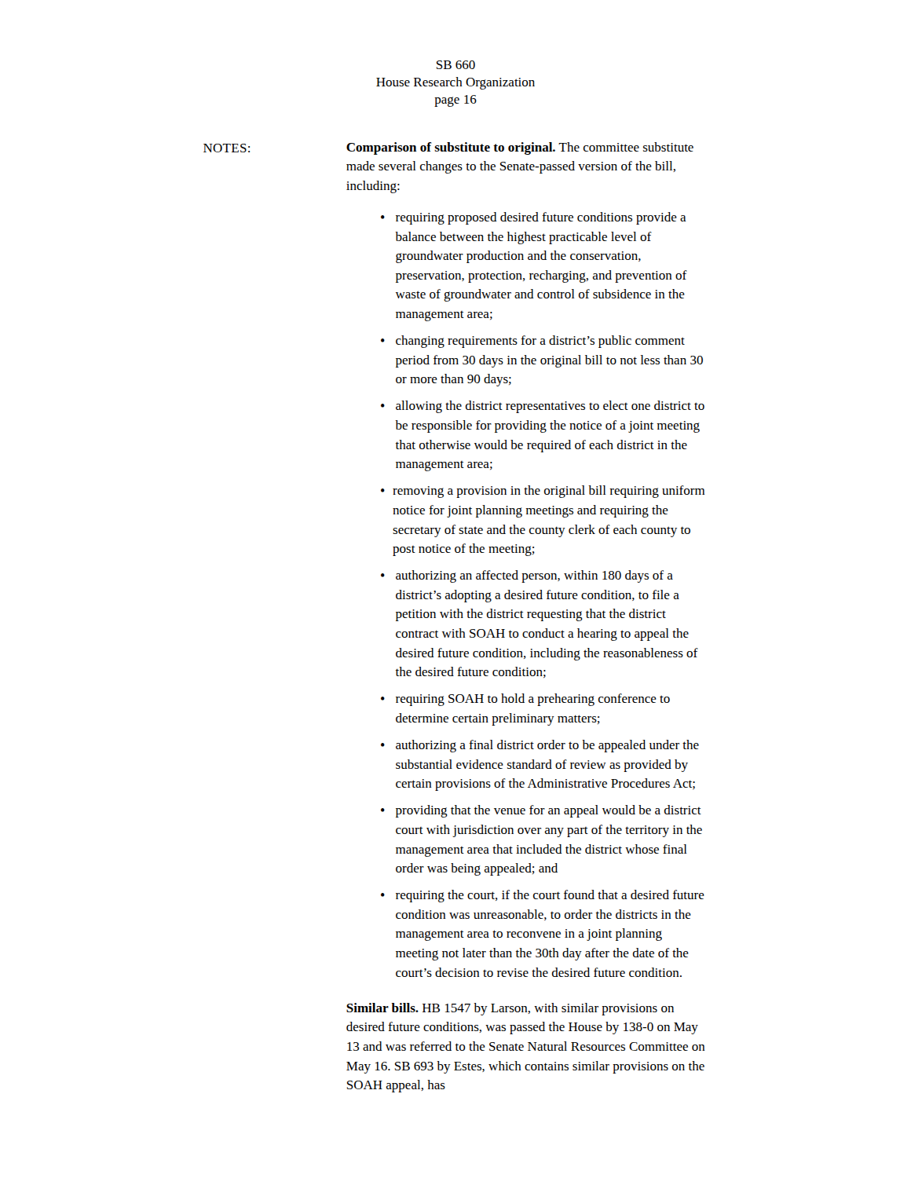SB 660 House Research Organization page 16
NOTES:
Comparison of substitute to original. The committee substitute made several changes to the Senate-passed version of the bill, including:
requiring proposed desired future conditions provide a balance between the highest practicable level of groundwater production and the conservation, preservation, protection, recharging, and prevention of waste of groundwater and control of subsidence in the management area;
changing requirements for a district’s public comment period from 30 days in the original bill to not less than 30 or more than 90 days;
allowing the district representatives to elect one district to be responsible for providing the notice of a joint meeting that otherwise would be required of each district in the management area;
removing a provision in the original bill requiring uniform notice for joint planning meetings and requiring the secretary of state and the county clerk of each county to post notice of the meeting;
authorizing an affected person, within 180 days of a district’s adopting a desired future condition, to file a petition with the district requesting that the district contract with SOAH to conduct a hearing to appeal the desired future condition, including the reasonableness of the desired future condition;
requiring SOAH to hold a prehearing conference to determine certain preliminary matters;
authorizing a final district order to be appealed under the substantial evidence standard of review as provided by certain provisions of the Administrative Procedures Act;
providing that the venue for an appeal would be a district court with jurisdiction over any part of the territory in the management area that included the district whose final order was being appealed; and
requiring the court, if the court found that a desired future condition was unreasonable, to order the districts in the management area to reconvene in a joint planning meeting not later than the 30th day after the date of the court’s decision to revise the desired future condition.
Similar bills. HB 1547 by Larson, with similar provisions on desired future conditions, was passed the House by 138-0 on May 13 and was referred to the Senate Natural Resources Committee on May 16. SB 693 by Estes, which contains similar provisions on the SOAH appeal, has